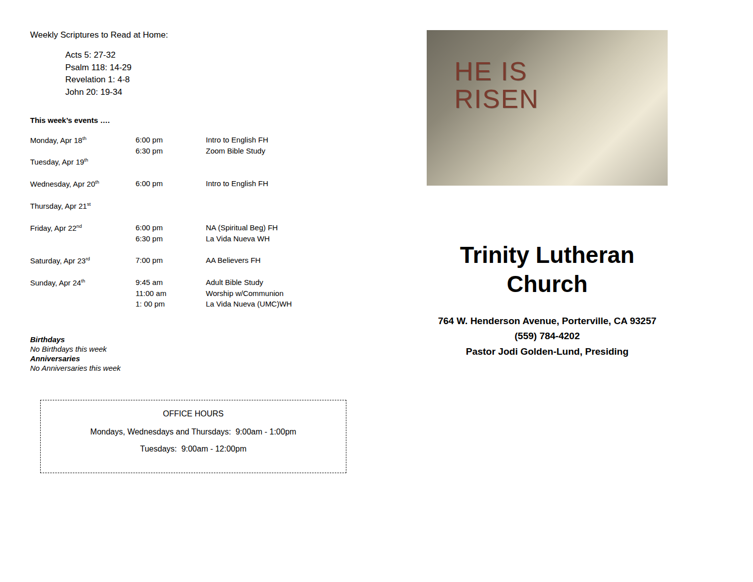Weekly Scriptures to Read at Home:
Acts 5: 27-32
Psalm 118: 14-29
Revelation 1: 4-8
John 20: 19-34
This week’s events ….
| Monday, Apr 18 th | 6:00 pm | Intro to English FH |
| | 6:30 pm | Zoom Bible Study |
| Tuesday, Apr 19 th | | |
| Wednesday, Apr 20 th | 6:00 pm | Intro to English FH |
| Thursday, Apr 21 st | | |
| Friday, Apr 22 nd | 6:00 pm | NA (Spiritual Beg) FH |
| | 6:30 pm | La Vida Nueva WH |
| Saturday, Apr 23 rd | 7:00 pm | AA Believers FH |
| Sunday, Apr 24 th | 9:45 am | Adult Bible Study |
| | 11:00 am | Worship w/Communion |
| | 1: 00 pm | La Vida Nueva (UMC)WH |
Birthdays
No Birthdays this week
Anniversaries
No Anniversaries this week
OFFICE HOURS
Mondays, Wednesdays and Thursdays: 9:00am - 1:00pm
Tuesdays: 9:00am - 12:00pm
HE IS
RISEN
Trinity Lutheran
Church
764 W. Henderson Avenue, Porterville, CA 93257
(559) 784-4202
Pastor Jodi Golden-Lund, Presiding